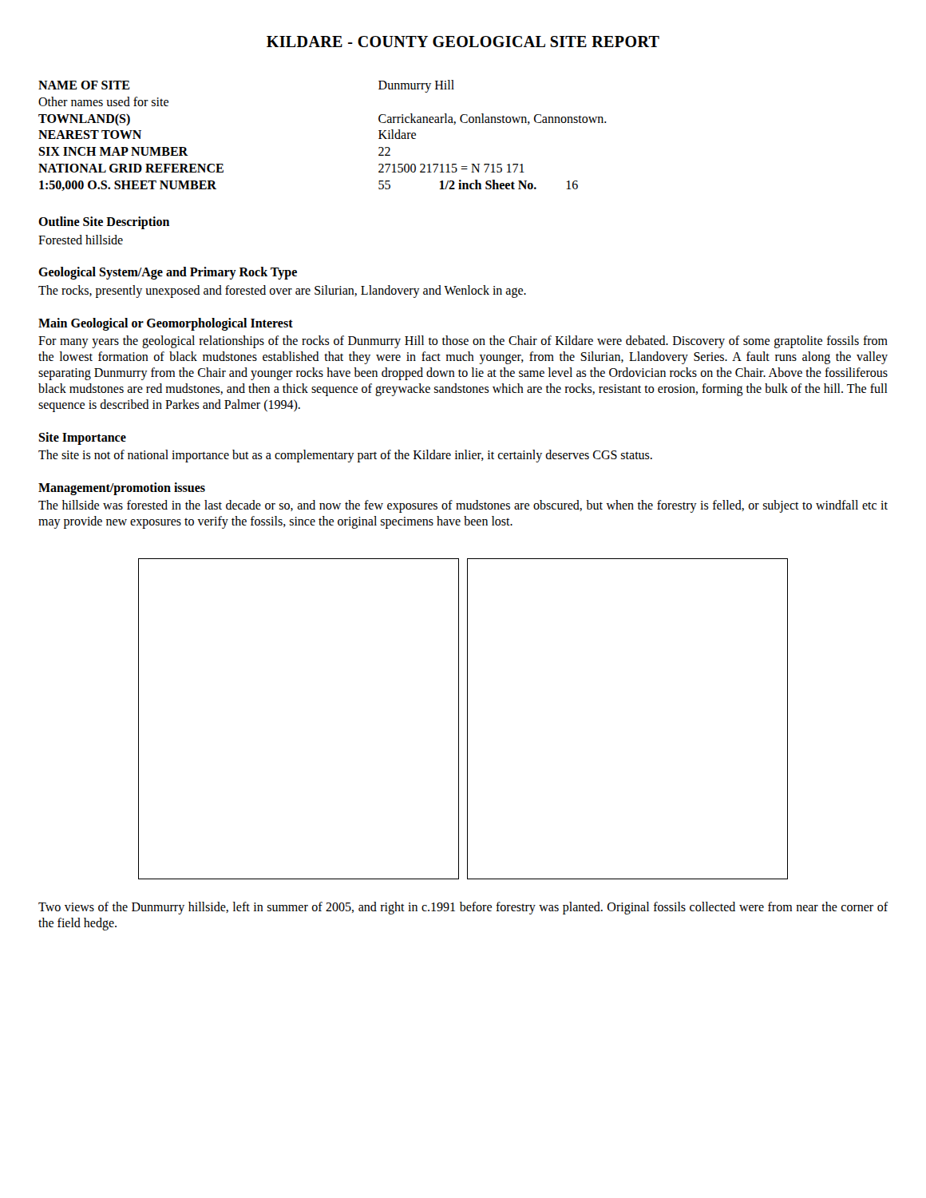KILDARE - COUNTY GEOLOGICAL SITE REPORT
| NAME OF SITE | Dunmurry Hill |
| Other names used for site | |
| TOWNLAND(S) | Carrickanearla, Conlanstown, Cannonstown. |
| NEAREST TOWN | Kildare |
| SIX INCH MAP NUMBER | 22 |
| NATIONAL GRID REFERENCE | 271500 217115 = N 715 171 |
| 1:50,000 O.S. SHEET NUMBER | 55 1/2 inch Sheet No. 16 |
Outline Site Description
Forested hillside
Geological System/Age and Primary Rock Type
The rocks, presently unexposed and forested over are Silurian, Llandovery and Wenlock in age.
Main Geological or Geomorphological Interest
For many years the geological relationships of the rocks of Dunmurry Hill to those on the Chair of Kildare were debated. Discovery of some graptolite fossils from the lowest formation of black mudstones established that they were in fact much younger, from the Silurian, Llandovery Series. A fault runs along the valley separating Dunmurry from the Chair and younger rocks have been dropped down to lie at the same level as the Ordovician rocks on the Chair. Above the fossiliferous black mudstones are red mudstones, and then a thick sequence of greywacke sandstones which are the rocks, resistant to erosion, forming the bulk of the hill. The full sequence is described in Parkes and Palmer (1994).
Site Importance
The site is not of national importance but as a complementary part of the Kildare inlier, it certainly deserves CGS status.
Management/promotion issues
The hillside was forested in the last decade or so, and now the few exposures of mudstones are obscured, but when the forestry is felled, or subject to windfall etc it may provide new exposures to verify the fossils, since the original specimens have been lost.
Two views of the Dunmurry hillside, left in summer of 2005, and right in c.1991 before forestry was planted. Original fossils collected were from near the corner of the field hedge.